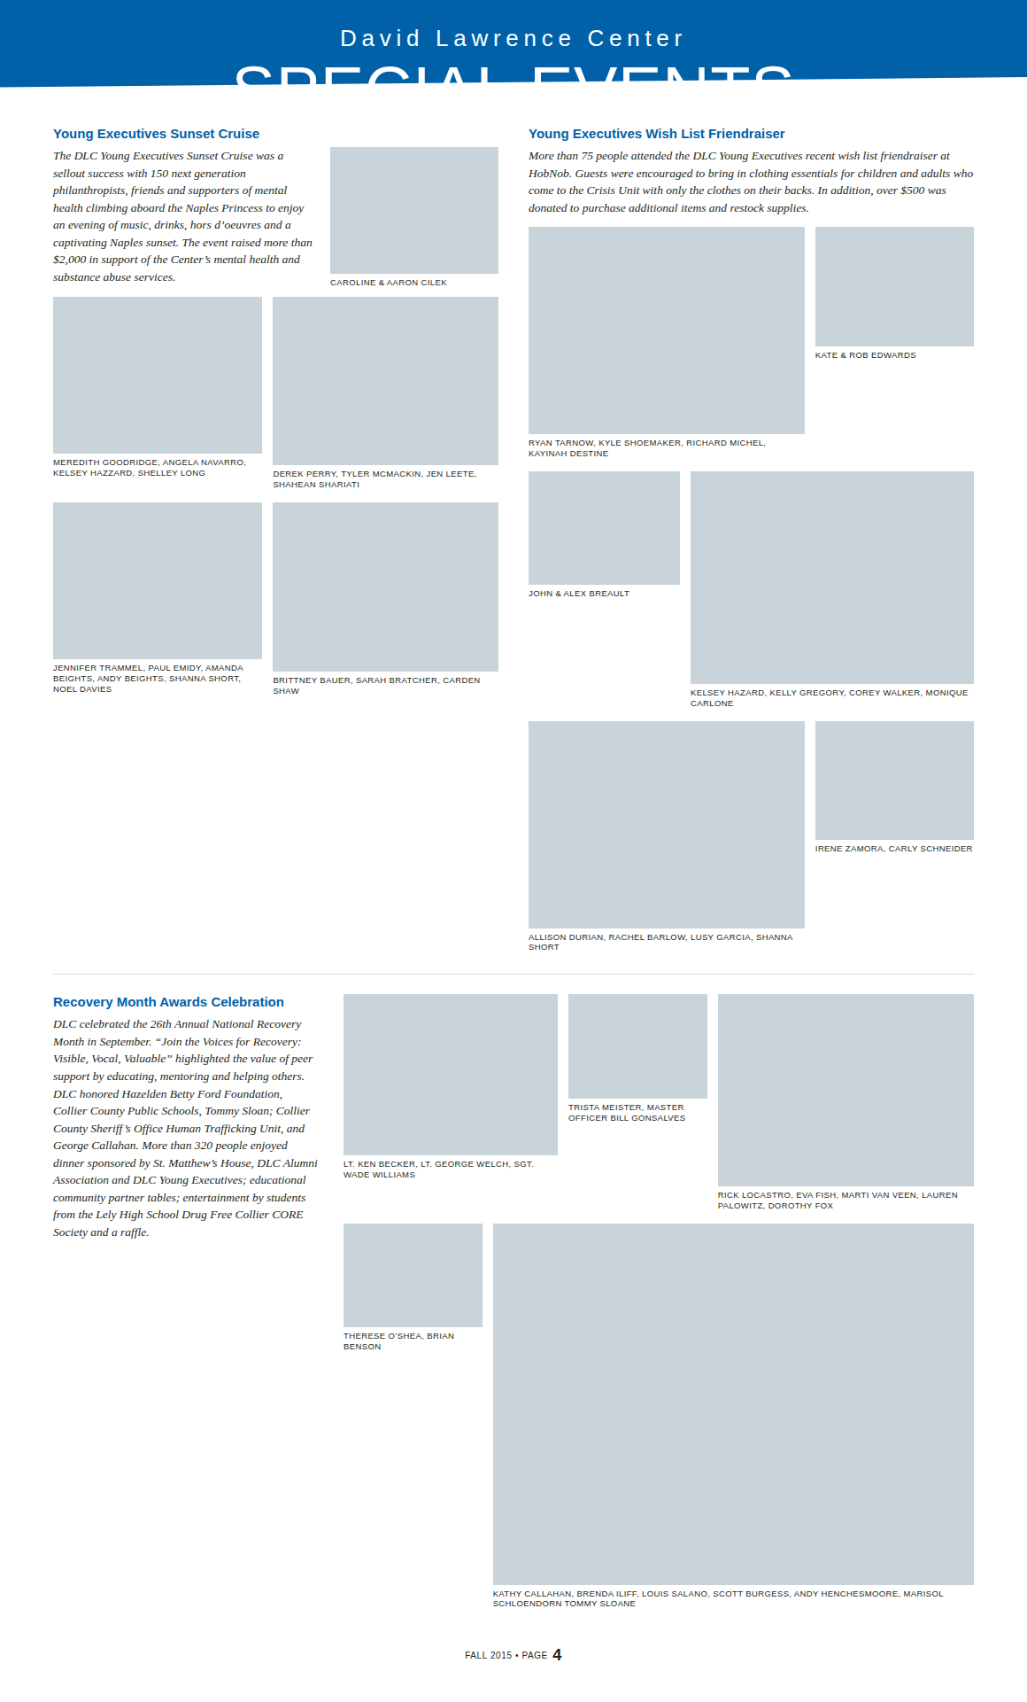David Lawrence Center
SPECIAL EVENTS
Young Executives Sunset Cruise
The DLC Young Executives Sunset Cruise was a sellout success with 150 next generation philanthropists, friends and supporters of mental health climbing aboard the Naples Princess to enjoy an evening of music, drinks, hors d’oeuvres and a captivating Naples sunset. The event raised more than $2,000 in support of the Center’s mental health and substance abuse services.
Caroline & Aaron Cilek
Meredith Goodridge, Angela Navarro, Kelsey Hazzard, Shelley Long
Derek Perry, Tyler McMackin, Jen Leete, Shahean Shariati
Jennifer Trammel, Paul Emidy, Amanda Beights, Andy Beights, Shanna Short, Noel Davies
Brittney Bauer, Sarah Bratcher, Carden Shaw
Young Executives Wish List Friendraiser
More than 75 people attended the DLC Young Executives recent wish list friendraiser at HobNob. Guests were encouraged to bring in clothing essentials for children and adults who come to the Crisis Unit with only the clothes on their backs. In addition, over $500 was donated to purchase additional items and restock supplies.
Ryan Tarnow, Kyle Shoemaker, Richard Michel, Kayinah Destine
Kate & Rob Edwards
John & Alex Breault
Kelsey Hazard, Kelly Gregory, Corey Walker, Monique Carlone
Allison Durian, Rachel Barlow, Lusy Garcia, Shanna Short
Irene Zamora, Carly Schneider
Recovery Month Awards Celebration
DLC celebrated the 26th Annual National Recovery Month in September. “Join the Voices for Recovery: Visible, Vocal, Valuable” highlighted the value of peer support by educating, mentoring and helping others. DLC honored Hazelden Betty Ford Foundation, Collier County Public Schools, Tommy Sloan; Collier County Sheriff’s Office Human Trafficking Unit, and George Callahan. More than 320 people enjoyed dinner sponsored by St. Matthew’s House, DLC Alumni Association and DLC Young Executives; educational community partner tables; entertainment by students from the Lely High School Drug Free Collier CORE Society and a raffle.
Lt. Ken Becker, Lt. George Welch, Sgt. Wade Williams
Trista Meister, Master Officer Bill Gonsalves
Rick Locastro, Eva Fish, Marti Van Veen, Lauren Palowitz, Dorothy Fox
Therese O’Shea, Brian Benson
Kathy Callahan, Brenda Iliff, Louis Salano, Scott Burgess, Andy Henchesmoore, Marisol Schloendorn Tommy Sloane
Fall 2015 • Page 4